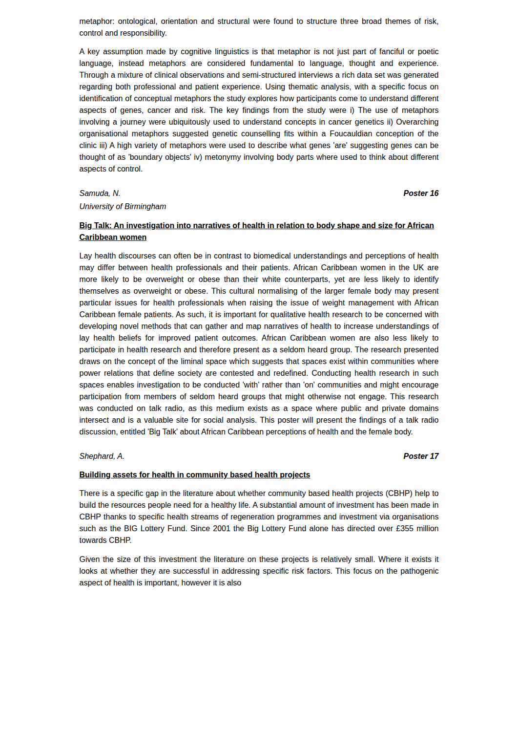metaphor: ontological, orientation and structural were found to structure three broad themes of risk, control and responsibility.
A key assumption made by cognitive linguistics is that metaphor is not just part of fanciful or poetic language, instead metaphors are considered fundamental to language, thought and experience. Through a mixture of clinical observations and semi-structured interviews a rich data set was generated regarding both professional and patient experience. Using thematic analysis, with a specific focus on identification of conceptual metaphors the study explores how participants come to understand different aspects of genes, cancer and risk. The key findings from the study were i) The use of metaphors involving a journey were ubiquitously used to understand concepts in cancer genetics ii) Overarching organisational metaphors suggested genetic counselling fits within a Foucauldian conception of the clinic iii) A high variety of metaphors were used to describe what genes 'are' suggesting genes can be thought of as 'boundary objects' iv) metonymy involving body parts where used to think about different aspects of control.
Samuda, N. Poster 16
University of Birmingham
Big Talk: An investigation into narratives of health in relation to body shape and size for African Caribbean women
Lay health discourses can often be in contrast to biomedical understandings and perceptions of health may differ between health professionals and their patients. African Caribbean women in the UK are more likely to be overweight or obese than their white counterparts, yet are less likely to identify themselves as overweight or obese. This cultural normalising of the larger female body may present particular issues for health professionals when raising the issue of weight management with African Caribbean female patients. As such, it is important for qualitative health research to be concerned with developing novel methods that can gather and map narratives of health to increase understandings of lay health beliefs for improved patient outcomes. African Caribbean women are also less likely to participate in health research and therefore present as a seldom heard group. The research presented draws on the concept of the liminal space which suggests that spaces exist within communities where power relations that define society are contested and redefined. Conducting health research in such spaces enables investigation to be conducted 'with' rather than 'on' communities and might encourage participation from members of seldom heard groups that might otherwise not engage. This research was conducted on talk radio, as this medium exists as a space where public and private domains intersect and is a valuable site for social analysis. This poster will present the findings of a talk radio discussion, entitled 'Big Talk' about African Caribbean perceptions of health and the female body.
Shephard, A. Poster 17
Building assets for health in community based health projects
There is a specific gap in the literature about whether community based health projects (CBHP) help to build the resources people need for a healthy life. A substantial amount of investment has been made in CBHP thanks to specific health streams of regeneration programmes and investment via organisations such as the BIG Lottery Fund. Since 2001 the Big Lottery Fund alone has directed over £355 million towards CBHP.
Given the size of this investment the literature on these projects is relatively small. Where it exists it looks at whether they are successful in addressing specific risk factors. This focus on the pathogenic aspect of health is important, however it is also